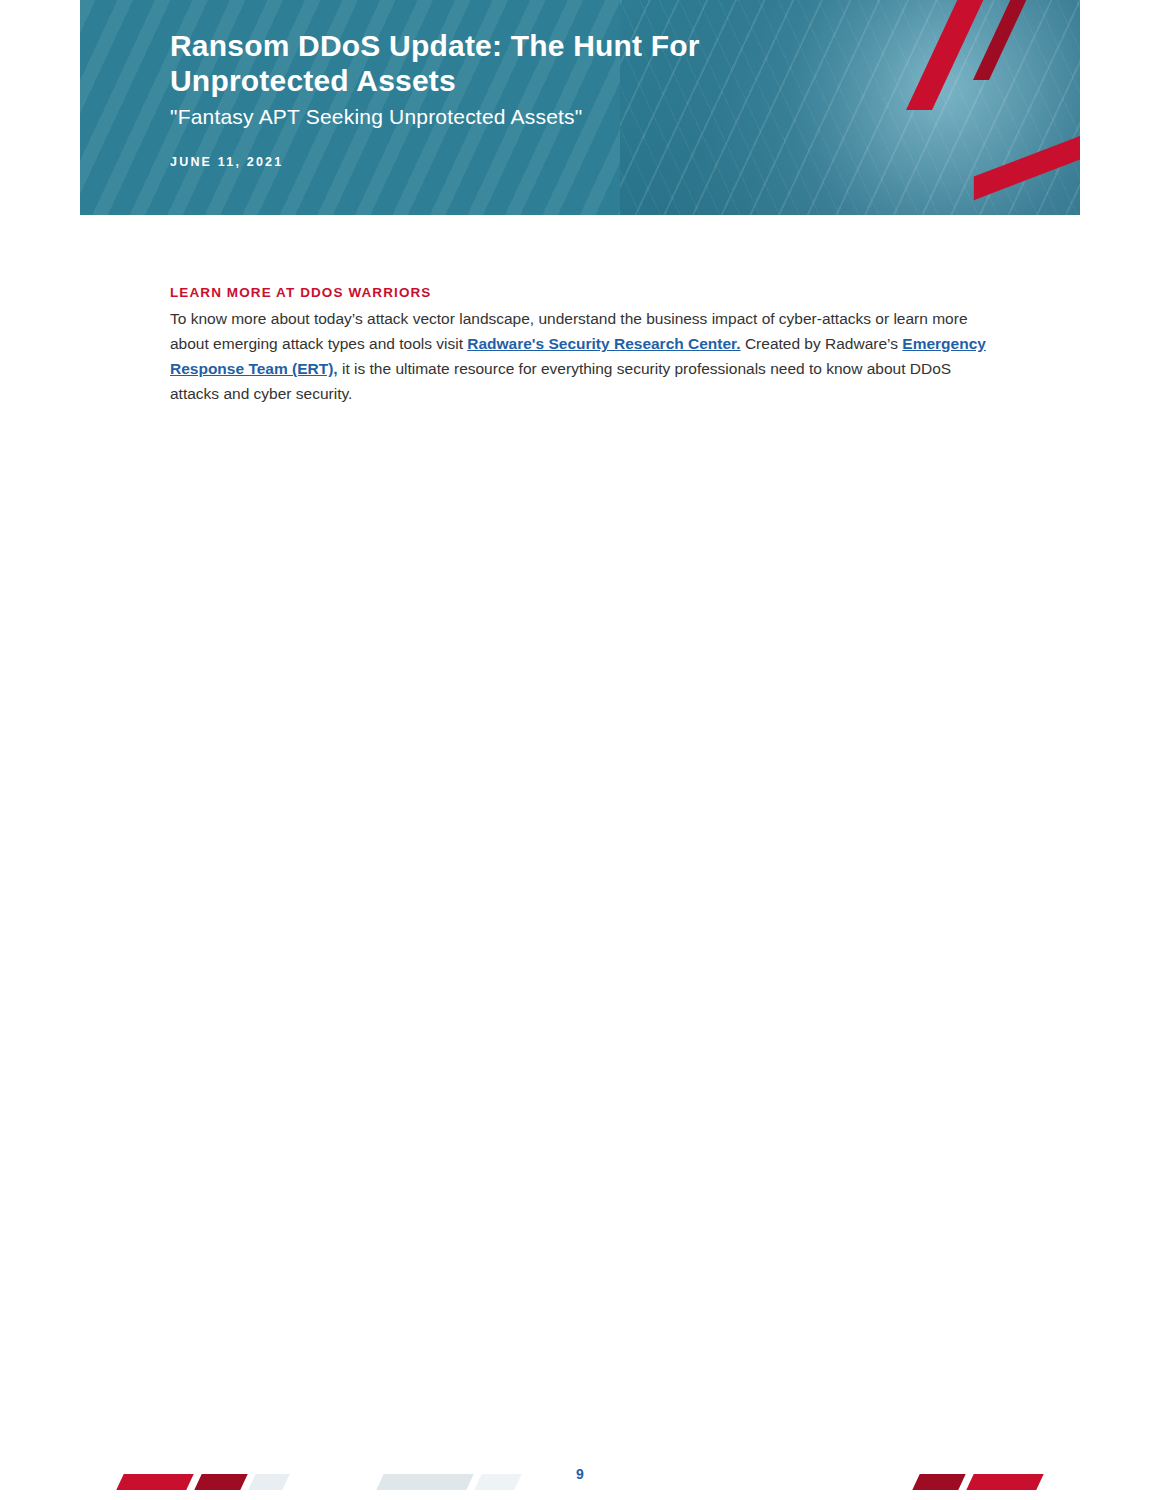Ransom DDoS Update: The Hunt For
Unprotected Assets
"Fantasy APT Seeking Unprotected Assets"
JUNE 11, 2021
Learn More at DDoS Warriors
To know more about today’s attack vector landscape, understand the business impact of cyber-attacks or learn more about emerging attack types and tools visit Radware's Security Research Center. Created by Radware’s Emergency Response Team (ERT), it is the ultimate resource for everything security professionals need to know about DDoS attacks and cyber security.
9